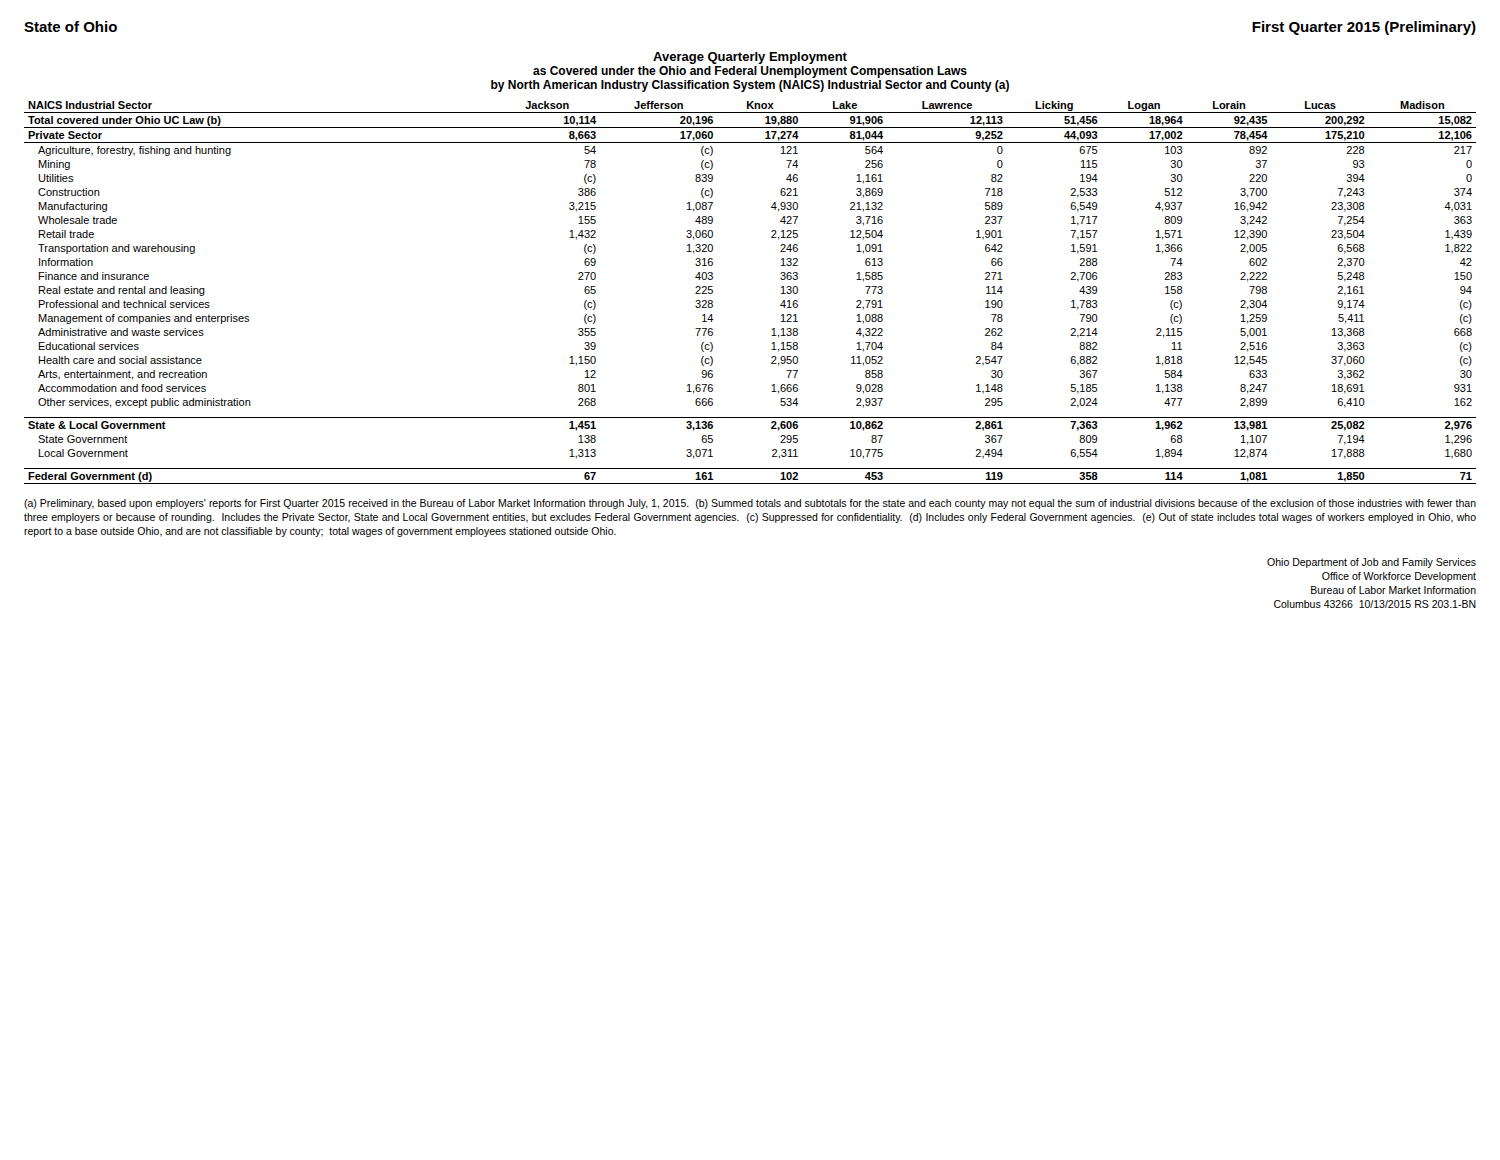State of Ohio
First Quarter 2015 (Preliminary)
Average Quarterly Employment
as Covered under the Ohio and Federal Unemployment Compensation Laws
by North American Industry Classification System (NAICS) Industrial Sector and County (a)
| NAICS Industrial Sector | Jackson | Jefferson | Knox | Lake | Lawrence | Licking | Logan | Lorain | Lucas | Madison |
| --- | --- | --- | --- | --- | --- | --- | --- | --- | --- | --- |
| Total covered under Ohio UC Law (b) | 10,114 | 20,196 | 19,880 | 91,906 | 12,113 | 51,456 | 18,964 | 92,435 | 200,292 | 15,082 |
| Private Sector | 8,663 | 17,060 | 17,274 | 81,044 | 9,252 | 44,093 | 17,002 | 78,454 | 175,210 | 12,106 |
| Agriculture, forestry, fishing and hunting | 54 | (c) | 121 | 564 | 0 | 675 | 103 | 892 | 228 | 217 |
| Mining | 78 | (c) | 74 | 256 | 0 | 115 | 30 | 37 | 93 | 0 |
| Utilities | (c) | 839 | 46 | 1,161 | 82 | 194 | 30 | 220 | 394 | 0 |
| Construction | 386 | (c) | 621 | 3,869 | 718 | 2,533 | 512 | 3,700 | 7,243 | 374 |
| Manufacturing | 3,215 | 1,087 | 4,930 | 21,132 | 589 | 6,549 | 4,937 | 16,942 | 23,308 | 4,031 |
| Wholesale trade | 155 | 489 | 427 | 3,716 | 237 | 1,717 | 809 | 3,242 | 7,254 | 363 |
| Retail trade | 1,432 | 3,060 | 2,125 | 12,504 | 1,901 | 7,157 | 1,571 | 12,390 | 23,504 | 1,439 |
| Transportation and warehousing | (c) | 1,320 | 246 | 1,091 | 642 | 1,591 | 1,366 | 2,005 | 6,568 | 1,822 |
| Information | 69 | 316 | 132 | 613 | 66 | 288 | 74 | 602 | 2,370 | 42 |
| Finance and insurance | 270 | 403 | 363 | 1,585 | 271 | 2,706 | 283 | 2,222 | 5,248 | 150 |
| Real estate and rental and leasing | 65 | 225 | 130 | 773 | 114 | 439 | 158 | 798 | 2,161 | 94 |
| Professional and technical services | (c) | 328 | 416 | 2,791 | 190 | 1,783 | (c) | 2,304 | 9,174 | (c) |
| Management of companies and enterprises | (c) | 14 | 121 | 1,088 | 78 | 790 | (c) | 1,259 | 5,411 | (c) |
| Administrative and waste services | 355 | 776 | 1,138 | 4,322 | 262 | 2,214 | 2,115 | 5,001 | 13,368 | 668 |
| Educational services | 39 | (c) | 1,158 | 1,704 | 84 | 882 | 11 | 2,516 | 3,363 | (c) |
| Health care and social assistance | 1,150 | (c) | 2,950 | 11,052 | 2,547 | 6,882 | 1,818 | 12,545 | 37,060 | (c) |
| Arts, entertainment, and recreation | 12 | 96 | 77 | 858 | 30 | 367 | 584 | 633 | 3,362 | 30 |
| Accommodation and food services | 801 | 1,676 | 1,666 | 9,028 | 1,148 | 5,185 | 1,138 | 8,247 | 18,691 | 931 |
| Other services, except public administration | 268 | 666 | 534 | 2,937 | 295 | 2,024 | 477 | 2,899 | 6,410 | 162 |
| State & Local Government | 1,451 | 3,136 | 2,606 | 10,862 | 2,861 | 7,363 | 1,962 | 13,981 | 25,082 | 2,976 |
| State Government | 138 | 65 | 295 | 87 | 367 | 809 | 68 | 1,107 | 7,194 | 1,296 |
| Local Government | 1,313 | 3,071 | 2,311 | 10,775 | 2,494 | 6,554 | 1,894 | 12,874 | 17,888 | 1,680 |
| Federal Government (d) | 67 | 161 | 102 | 453 | 119 | 358 | 114 | 1,081 | 1,850 | 71 |
(a) Preliminary, based upon employers' reports for First Quarter 2015 received in the Bureau of Labor Market Information through July, 1, 2015. (b) Summed totals and subtotals for the state and each county may not equal the sum of industrial divisions because of the exclusion of those industries with fewer than three employers or because of rounding. Includes the Private Sector, State and Local Government entities, but excludes Federal Government agencies. (c) Suppressed for confidentiality. (d) Includes only Federal Government agencies. (e) Out of state includes total wages of workers employed in Ohio, who report to a base outside Ohio, and are not classifiable by county; total wages of government employees stationed outside Ohio.
Ohio Department of Job and Family Services
Office of Workforce Development
Bureau of Labor Market Information
Columbus 43266 10/13/2015 RS 203.1-BN